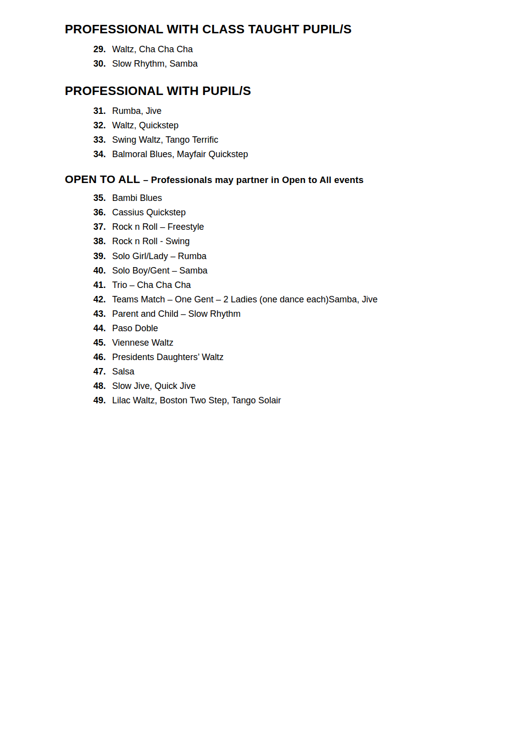PROFESSIONAL WITH CLASS TAUGHT PUPIL/S
29. Waltz, Cha Cha Cha
30. Slow Rhythm, Samba
PROFESSIONAL WITH PUPIL/S
31. Rumba, Jive
32. Waltz, Quickstep
33. Swing Waltz, Tango Terrific
34. Balmoral Blues, Mayfair Quickstep
OPEN TO ALL – Professionals may partner in Open to All events
35. Bambi Blues
36. Cassius Quickstep
37. Rock n Roll – Freestyle
38. Rock n Roll - Swing
39. Solo Girl/Lady – Rumba
40. Solo Boy/Gent – Samba
41. Trio – Cha Cha Cha
42. Teams Match – One Gent – 2 Ladies (one dance each)Samba, Jive
43. Parent and Child – Slow Rhythm
44. Paso Doble
45. Viennese Waltz
46. Presidents Daughters’ Waltz
47. Salsa
48. Slow Jive, Quick Jive
49. Lilac Waltz, Boston Two Step, Tango Solair